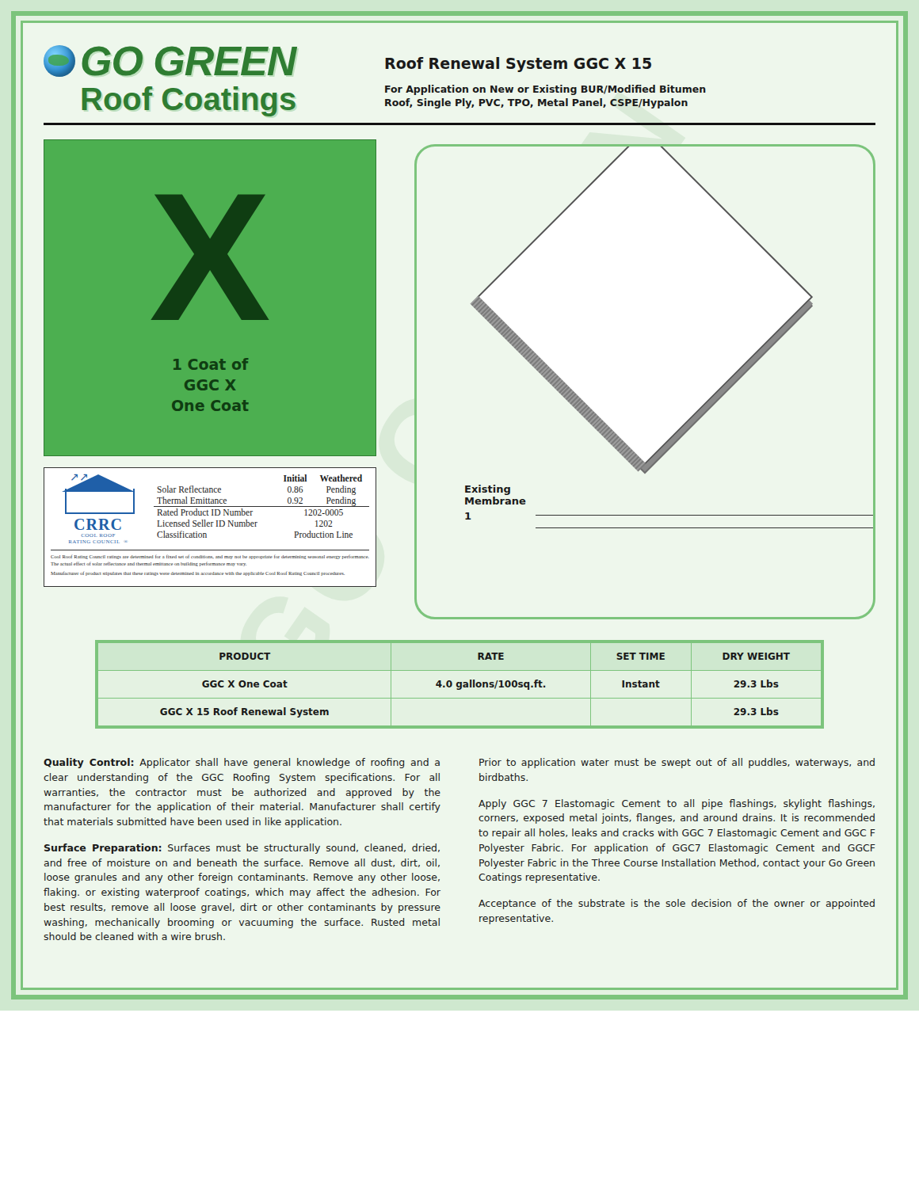GO GREEN
GO GREEN
Roof Coatings
Roof Renewal System GGC X 15
For Application on New or Existing BUR/Modified Bitumen
Roof, Single Ply, PVC, TPO, Metal Panel, CSPE/Hypalon
X
1 Coat of
GGC X
One Coat
↗↗
CRRC
COOL ROOF
RATING COUNCIL ®
| | Initial | Weathered |
| --- | --- | --- |
| Solar Reflectance | 0.86 | Pending |
| Thermal Emittance | 0.92 | Pending |
| Rated Product ID Number | 1202-0005 |
| Licensed Seller ID Number | 1202 |
| Classification | Production Line |
Cool Roof Rating Council ratings are determined for a fixed set of conditions, and may not be appropriate for determining seasonal energy performance. The actual effect of solar reflectance and thermal emittance on building performance may vary.
Manufacturer of product stipulates that these ratings were determined in accordance with the applicable Cool Roof Rating Council procedures.
Existing Membrane 1
| PRODUCT | RATE | SET TIME | DRY WEIGHT |
| --- | --- | --- | --- |
| GGC X One Coat | 4.0 gallons/100sq.ft. | Instant | 29.3 Lbs |
| GGC X 15 Roof Renewal System | | | 29.3 Lbs |
Quality Control: Applicator shall have general knowledge of roofing and a clear understanding of the GGC Roofing System specifications. For all warranties, the contractor must be authorized and approved by the manufacturer for the application of their material. Manufacturer shall certify that materials submitted have been used in like application.
Surface Preparation: Surfaces must be structurally sound, cleaned, dried, and free of moisture on and beneath the surface. Remove all dust, dirt, oil, loose granules and any other foreign contaminants. Remove any other loose, flaking. or existing waterproof coatings, which may affect the adhesion. For best results, remove all loose gravel, dirt or other contaminants by pressure washing, mechanically brooming or vacuuming the surface. Rusted metal should be cleaned with a wire brush.
Prior to application water must be swept out of all puddles, waterways, and birdbaths.
Apply GGC 7 Elastomagic Cement to all pipe flashings, skylight flashings, corners, exposed metal joints, flanges, and around drains. It is recommended to repair all holes, leaks and cracks with GGC 7 Elastomagic Cement and GGC F Polyester Fabric. For application of GGC7 Elastomagic Cement and GGCF Polyester Fabric in the Three Course Installation Method, contact your Go Green Coatings representative.
Acceptance of the substrate is the sole decision of the owner or appointed representative.